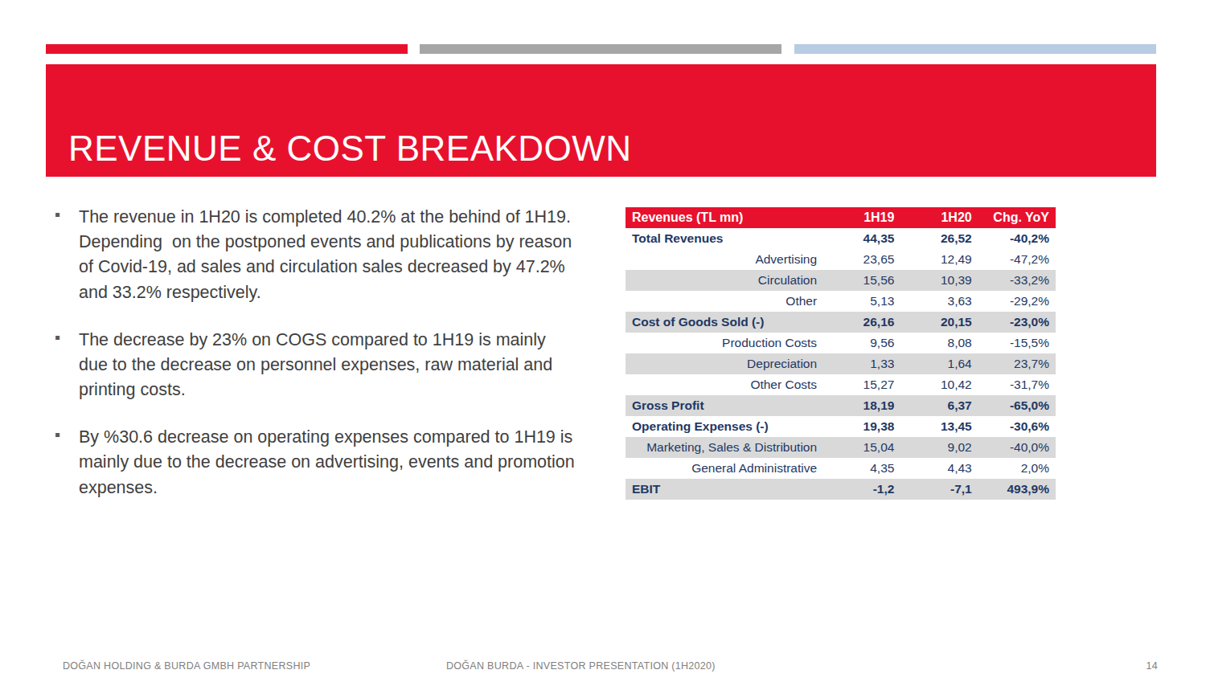REVENUE & COST BREAKDOWN
The revenue in 1H20 is completed 40.2% at the behind of 1H19. Depending on the postponed events and publications by reason of Covid-19, ad sales and circulation sales decreased by 47.2% and 33.2% respectively.
The decrease by 23% on COGS compared to 1H19 is mainly due to the decrease on personnel expenses, raw material and printing costs.
By %30.6 decrease on operating expenses compared to 1H19 is mainly due to the decrease on advertising, events and promotion expenses.
| Revenues (TL mn) | 1H19 | 1H20 | Chg. YoY |
| --- | --- | --- | --- |
| Total Revenues | 44,35 | 26,52 | -40,2% |
| Advertising | 23,65 | 12,49 | -47,2% |
| Circulation | 15,56 | 10,39 | -33,2% |
| Other | 5,13 | 3,63 | -29,2% |
| Cost of Goods Sold (-) | 26,16 | 20,15 | -23,0% |
| Production Costs | 9,56 | 8,08 | -15,5% |
| Depreciation | 1,33 | 1,64 | 23,7% |
| Other Costs | 15,27 | 10,42 | -31,7% |
| Gross Profit | 18,19 | 6,37 | -65,0% |
| Operating Expenses (-) | 19,38 | 13,45 | -30,6% |
| Marketing, Sales & Distribution | 15,04 | 9,02 | -40,0% |
| General Administrative | 4,35 | 4,43 | 2,0% |
| EBIT | -1,2 | -7,1 | 493,9% |
DOĞAN HOLDING & BURDA GMBH PARTNERSHIP DOĞAN BURDA - INVESTOR PRESENTATION (1H2020) 14